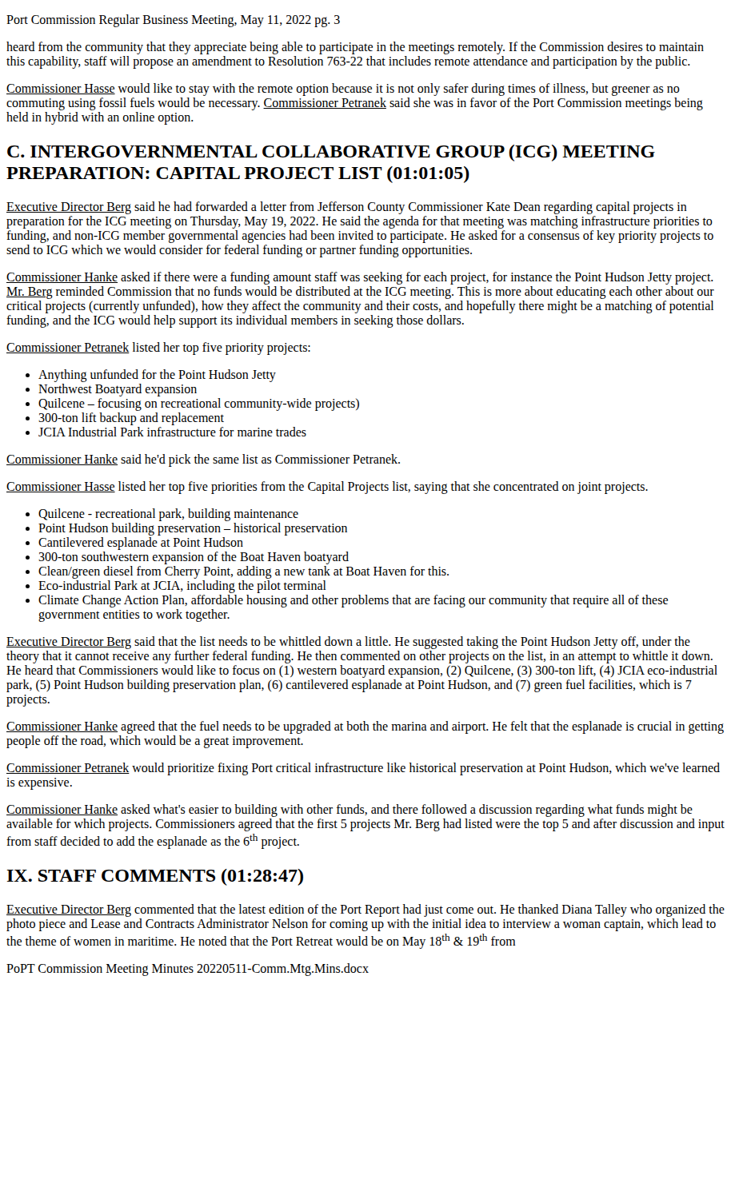Port Commission Regular Business Meeting, May 11, 2022 pg. 3
heard from the community that they appreciate being able to participate in the meetings remotely. If the Commission desires to maintain this capability, staff will propose an amendment to Resolution 763-22 that includes remote attendance and participation by the public.
Commissioner Hasse would like to stay with the remote option because it is not only safer during times of illness, but greener as no commuting using fossil fuels would be necessary. Commissioner Petranek said she was in favor of the Port Commission meetings being held in hybrid with an online option.
C. INTERGOVERNMENTAL COLLABORATIVE GROUP (ICG) MEETING PREPARATION: CAPITAL PROJECT LIST (01:01:05)
Executive Director Berg said he had forwarded a letter from Jefferson County Commissioner Kate Dean regarding capital projects in preparation for the ICG meeting on Thursday, May 19, 2022. He said the agenda for that meeting was matching infrastructure priorities to funding, and non-ICG member governmental agencies had been invited to participate. He asked for a consensus of key priority projects to send to ICG which we would consider for federal funding or partner funding opportunities.
Commissioner Hanke asked if there were a funding amount staff was seeking for each project, for instance the Point Hudson Jetty project. Mr. Berg reminded Commission that no funds would be distributed at the ICG meeting. This is more about educating each other about our critical projects (currently unfunded), how they affect the community and their costs, and hopefully there might be a matching of potential funding, and the ICG would help support its individual members in seeking those dollars.
Commissioner Petranek listed her top five priority projects:
Anything unfunded for the Point Hudson Jetty
Northwest Boatyard expansion
Quilcene – focusing on recreational community-wide projects)
300-ton lift backup and replacement
JCIA Industrial Park infrastructure for marine trades
Commissioner Hanke said he'd pick the same list as Commissioner Petranek.
Commissioner Hasse listed her top five priorities from the Capital Projects list, saying that she concentrated on joint projects.
Quilcene - recreational park, building maintenance
Point Hudson building preservation – historical preservation
Cantilevered esplanade at Point Hudson
300-ton southwestern expansion of the Boat Haven boatyard
Clean/green diesel from Cherry Point, adding a new tank at Boat Haven for this.
Eco-industrial Park at JCIA, including the pilot terminal
Climate Change Action Plan, affordable housing and other problems that are facing our community that require all of these government entities to work together.
Executive Director Berg said that the list needs to be whittled down a little. He suggested taking the Point Hudson Jetty off, under the theory that it cannot receive any further federal funding. He then commented on other projects on the list, in an attempt to whittle it down. He heard that Commissioners would like to focus on (1) western boatyard expansion, (2) Quilcene, (3) 300-ton lift, (4) JCIA eco-industrial park, (5) Point Hudson building preservation plan, (6) cantilevered esplanade at Point Hudson, and (7) green fuel facilities, which is 7 projects.
Commissioner Hanke agreed that the fuel needs to be upgraded at both the marina and airport. He felt that the esplanade is crucial in getting people off the road, which would be a great improvement.
Commissioner Petranek would prioritize fixing Port critical infrastructure like historical preservation at Point Hudson, which we've learned is expensive.
Commissioner Hanke asked what's easier to building with other funds, and there followed a discussion regarding what funds might be available for which projects. Commissioners agreed that the first 5 projects Mr. Berg had listed were the top 5 and after discussion and input from staff decided to add the esplanade as the 6th project.
IX. STAFF COMMENTS (01:28:47)
Executive Director Berg commented that the latest edition of the Port Report had just come out. He thanked Diana Talley who organized the photo piece and Lease and Contracts Administrator Nelson for coming up with the initial idea to interview a woman captain, which lead to the theme of women in maritime. He noted that the Port Retreat would be on May 18th & 19th from
PoPT Commission Meeting Minutes 20220511-Comm.Mtg.Mins.docx